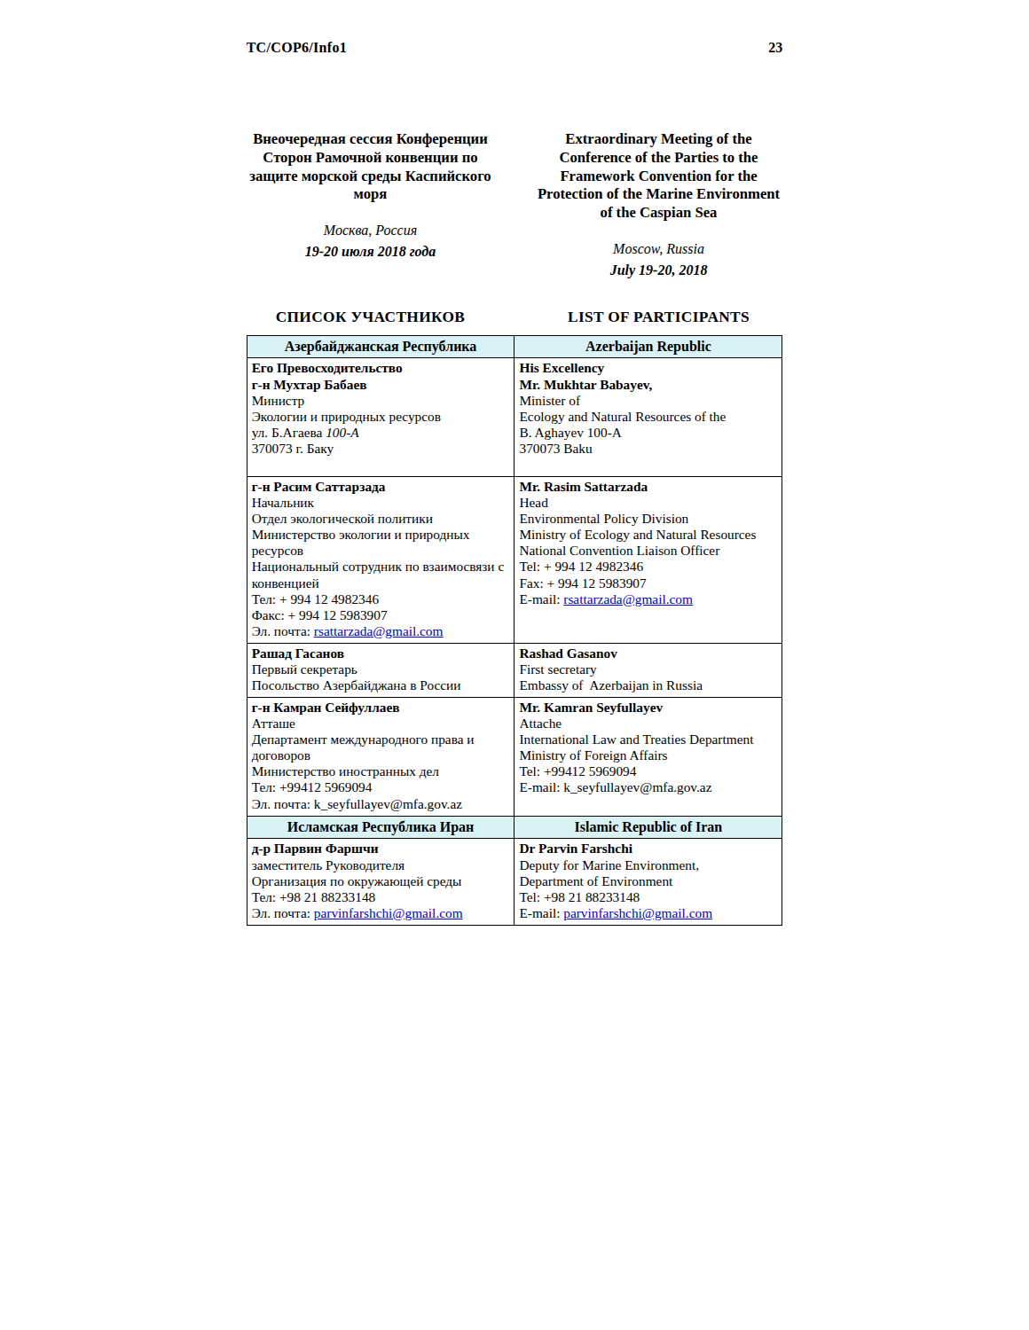TC/COP6/Info1 23
Внеочередная сессия Конференции Сторон Рамочной конвенции по защите морской среды Каспийского моря
Москва, Россия
19-20 июля 2018 года
Extraordinary Meeting of the Conference of the Parties to the Framework Convention for the Protection of the Marine Environment of the Caspian Sea
Moscow, Russia
July 19-20, 2018
СПИСОК УЧАСТНИКОВ
LIST OF PARTICIPANTS
| Азербайджанская Республика | Azerbaijan Republic |
| --- | --- |
| Его Превосходительство г-н Мухтар Бабаев Министр Экологии и природных ресурсов ул. Б.Агаева 100-А 370073 г. Баку | His Excellency Mr. Mukhtar Babayev, Minister of Ecology and Natural Resources of the B. Aghayev 100-A 370073 Baku |
| г-н Расим Саттарзада Начальник Отдел экологической политики Министерство экологии и природных ресурсов Национальный сотрудник по взаимосвязи с конвенцией Тел: + 994 12 4982346 Факс: + 994 12 5983907 Эл. почта: rsattarzada@gmail.com | Mr. Rasim Sattarzada Head Environmental Policy Division Ministry of Ecology and Natural Resources National Convention Liaison Officer Tel: + 994 12 4982346 Fax: + 994 12 5983907 E-mail: rsattarzada@gmail.com |
| Рашад Гасанов Первый секретарь Посольство Азербайджана в России | Rashad Gasanov First secretary Embassy of Azerbaijan in Russia |
| г-н Камран Сейфуллаев Атташе Департамент международного права и договоров Министерство иностранных дел Тел: +99412 5969094 Эл. почта: k_seyfullayev@mfa.gov.az | Mr. Kamran Seyfullayev Attache International Law and Treaties Department Ministry of Foreign Affairs Tel: +99412 5969094 E-mail: k_seyfullayev@mfa.gov.az |
| Исламская Республика Иран | Islamic Republic of Iran |
| д-р Парвин Фаршчи заместитель Руководителя Организация по окружающей среды Тел: +98 21 88233148 Эл. почта: parvinfarshchi@gmail.com | Dr Parvin Farshchi Deputy for Marine Environment, Department of Environment Tel: +98 21 88233148 E-mail: parvinfarshchi@gmail.com |